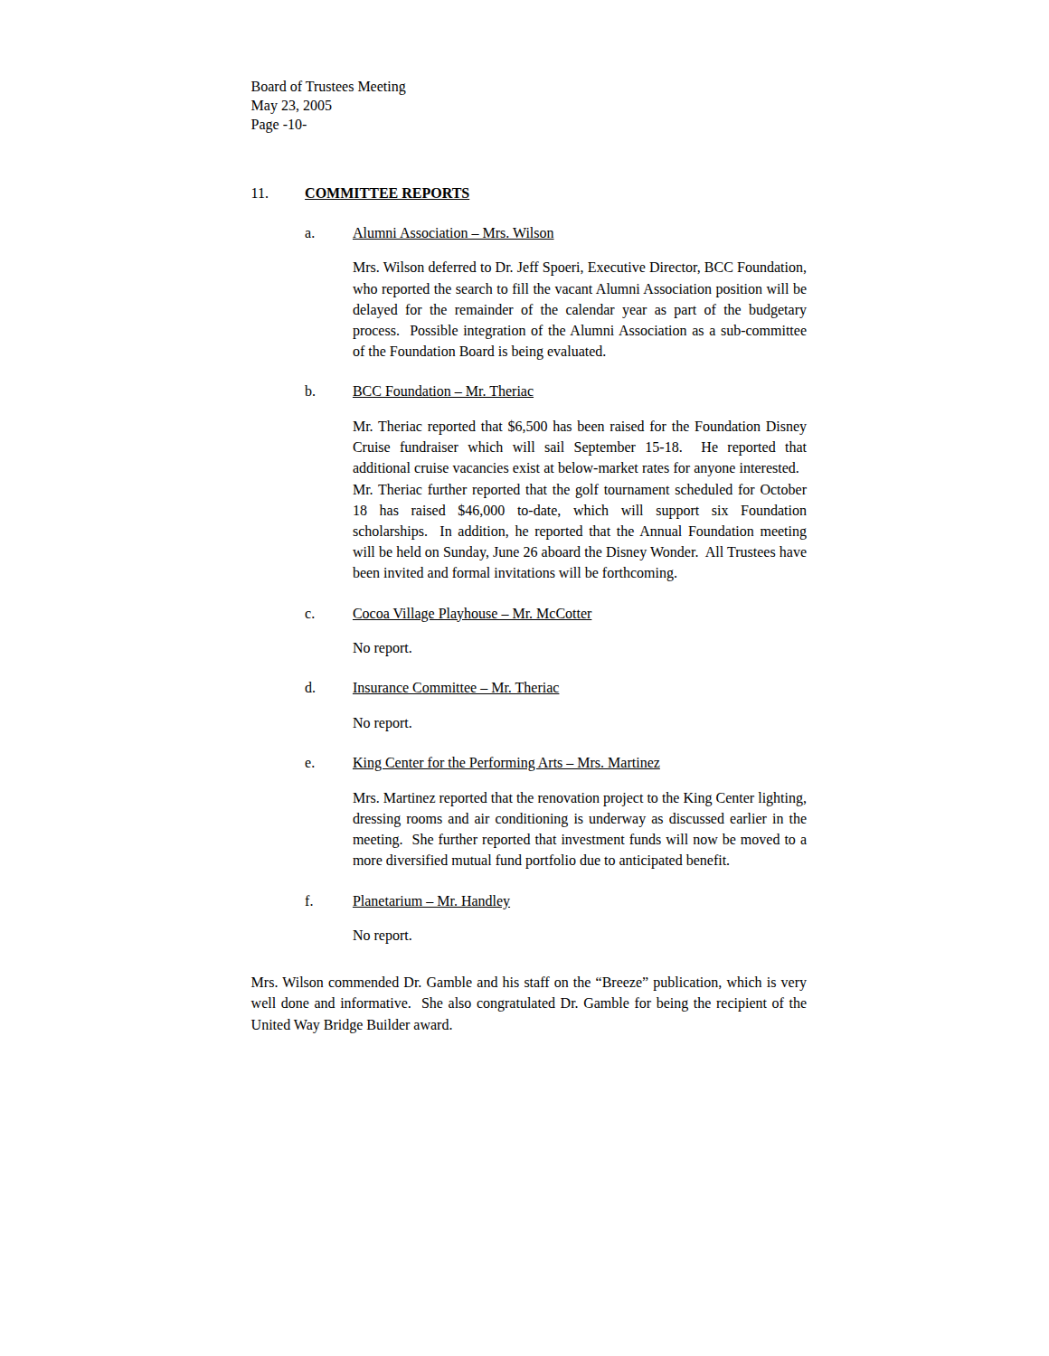Board of Trustees Meeting
May 23, 2005
Page -10-
11.
COMMITTEE REPORTS
a.
Alumni Association – Mrs. Wilson
Mrs. Wilson deferred to Dr. Jeff Spoeri, Executive Director, BCC Foundation, who reported the search to fill the vacant Alumni Association position will be delayed for the remainder of the calendar year as part of the budgetary process. Possible integration of the Alumni Association as a sub-committee of the Foundation Board is being evaluated.
b.
BCC Foundation – Mr. Theriac
Mr. Theriac reported that $6,500 has been raised for the Foundation Disney Cruise fundraiser which will sail September 15-18. He reported that additional cruise vacancies exist at below-market rates for anyone interested. Mr. Theriac further reported that the golf tournament scheduled for October 18 has raised $46,000 to-date, which will support six Foundation scholarships. In addition, he reported that the Annual Foundation meeting will be held on Sunday, June 26 aboard the Disney Wonder. All Trustees have been invited and formal invitations will be forthcoming.
c.
Cocoa Village Playhouse – Mr. McCotter
No report.
d.
Insurance Committee – Mr. Theriac
No report.
e.
King Center for the Performing Arts – Mrs. Martinez
Mrs. Martinez reported that the renovation project to the King Center lighting, dressing rooms and air conditioning is underway as discussed earlier in the meeting. She further reported that investment funds will now be moved to a more diversified mutual fund portfolio due to anticipated benefit.
f.
Planetarium – Mr. Handley
No report.
Mrs. Wilson commended Dr. Gamble and his staff on the “Breeze” publication, which is very well done and informative. She also congratulated Dr. Gamble for being the recipient of the United Way Bridge Builder award.